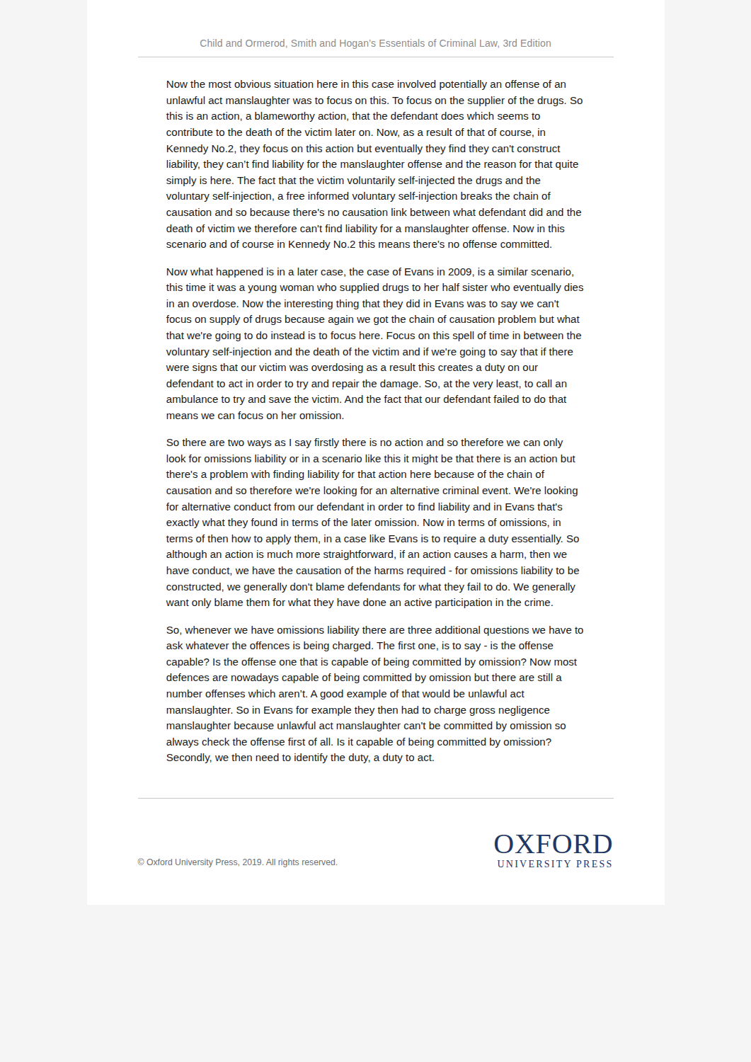Child and Ormerod, Smith and Hogan’s Essentials of Criminal Law, 3rd Edition
Now the most obvious situation here in this case involved potentially an offense of an unlawful act manslaughter was to focus on this. To focus on the supplier of the drugs. So this is an action, a blameworthy action, that the defendant does which seems to contribute to the death of the victim later on. Now, as a result of that of course, in Kennedy No.2, they focus on this action but eventually they find they can't construct liability, they can’t find liability for the manslaughter offense and the reason for that quite simply is here. The fact that the victim voluntarily self-injected the drugs and the voluntary self-injection, a free informed voluntary self-injection breaks the chain of causation and so because there's no causation link between what defendant did and the death of victim we therefore can't find liability for a manslaughter offense. Now in this scenario and of course in Kennedy No.2 this means there's no offense committed.
Now what happened is in a later case, the case of Evans in 2009, is a similar scenario, this time it was a young woman who supplied drugs to her half sister who eventually dies in an overdose. Now the interesting thing that they did in Evans was to say we can't focus on supply of drugs because again we got the chain of causation problem but what that we're going to do instead is to focus here. Focus on this spell of time in between the voluntary self-injection and the death of the victim and if we're going to say that if there were signs that our victim was overdosing as a result this creates a duty on our defendant to act in order to try and repair the damage. So, at the very least, to call an ambulance to try and save the victim. And the fact that our defendant failed to do that means we can focus on her omission.
So there are two ways as I say firstly there is no action and so therefore we can only look for omissions liability or in a scenario like this it might be that there is an action but there's a problem with finding liability for that action here because of the chain of causation and so therefore we're looking for an alternative criminal event. We're looking for alternative conduct from our defendant in order to find liability and in Evans that's exactly what they found in terms of the later omission. Now in terms of omissions, in terms of then how to apply them, in a case like Evans is to require a duty essentially. So although an action is much more straightforward, if an action causes a harm, then we have conduct, we have the causation of the harms required - for omissions liability to be constructed, we generally don't blame defendants for what they fail to do. We generally want only blame them for what they have done an active participation in the crime.
So, whenever we have omissions liability there are three additional questions we have to ask whatever the offences is being charged. The first one, is to say - is the offense capable? Is the offense one that is capable of being committed by omission? Now most defences are nowadays capable of being committed by omission but there are still a number offenses which aren’t. A good example of that would be unlawful act manslaughter. So in Evans for example they then had to charge gross negligence manslaughter because unlawful act manslaughter can't be committed by omission so always check the offense first of all. Is it capable of being committed by omission? Secondly, we then need to identify the duty, a duty to act.
© Oxford University Press, 2019. All rights reserved.
OXFORD UNIVERSITY PRESS